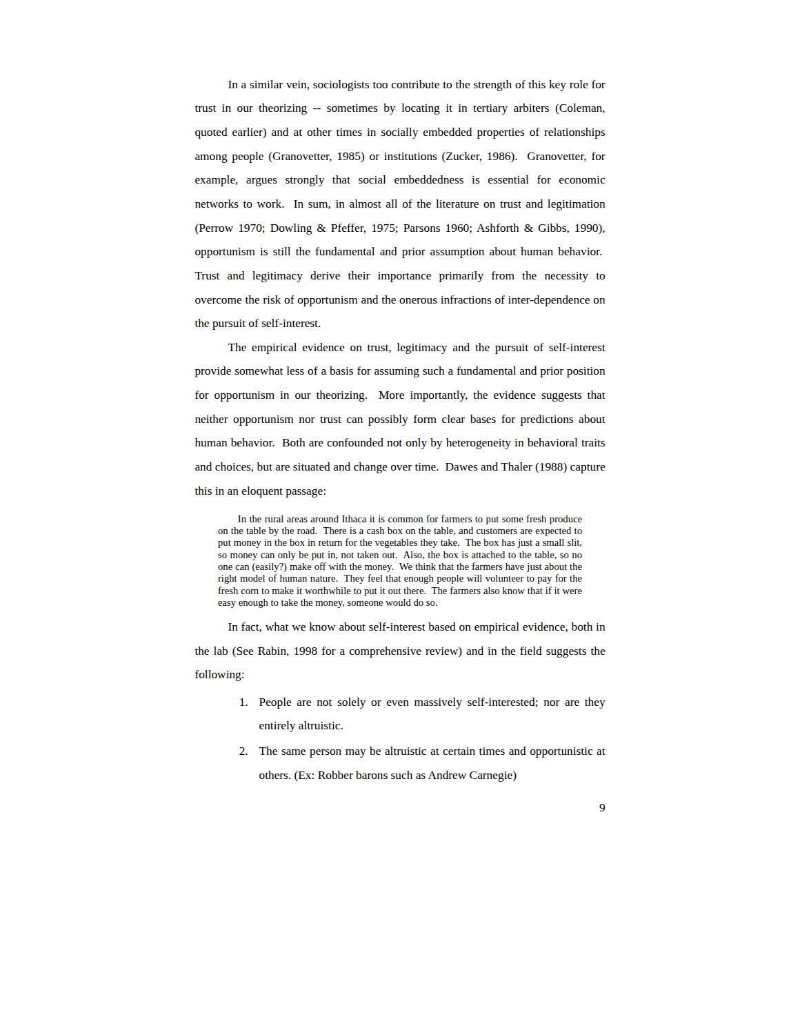In a similar vein, sociologists too contribute to the strength of this key role for trust in our theorizing -- sometimes by locating it in tertiary arbiters (Coleman, quoted earlier) and at other times in socially embedded properties of relationships among people (Granovetter, 1985) or institutions (Zucker, 1986). Granovetter, for example, argues strongly that social embeddedness is essential for economic networks to work. In sum, in almost all of the literature on trust and legitimation (Perrow 1970; Dowling & Pfeffer, 1975; Parsons 1960; Ashforth & Gibbs, 1990), opportunism is still the fundamental and prior assumption about human behavior. Trust and legitimacy derive their importance primarily from the necessity to overcome the risk of opportunism and the onerous infractions of inter-dependence on the pursuit of self-interest.
The empirical evidence on trust, legitimacy and the pursuit of self-interest provide somewhat less of a basis for assuming such a fundamental and prior position for opportunism in our theorizing. More importantly, the evidence suggests that neither opportunism nor trust can possibly form clear bases for predictions about human behavior. Both are confounded not only by heterogeneity in behavioral traits and choices, but are situated and change over time. Dawes and Thaler (1988) capture this in an eloquent passage:
In the rural areas around Ithaca it is common for farmers to put some fresh produce on the table by the road. There is a cash box on the table, and customers are expected to put money in the box in return for the vegetables they take. The box has just a small slit, so money can only be put in, not taken out. Also, the box is attached to the table, so no one can (easily?) make off with the money. We think that the farmers have just about the right model of human nature. They feel that enough people will volunteer to pay for the fresh corn to make it worthwhile to put it out there. The farmers also know that if it were easy enough to take the money, someone would do so.
In fact, what we know about self-interest based on empirical evidence, both in the lab (See Rabin, 1998 for a comprehensive review) and in the field suggests the following:
People are not solely or even massively self-interested; nor are they entirely altruistic.
The same person may be altruistic at certain times and opportunistic at others. (Ex: Robber barons such as Andrew Carnegie)
9